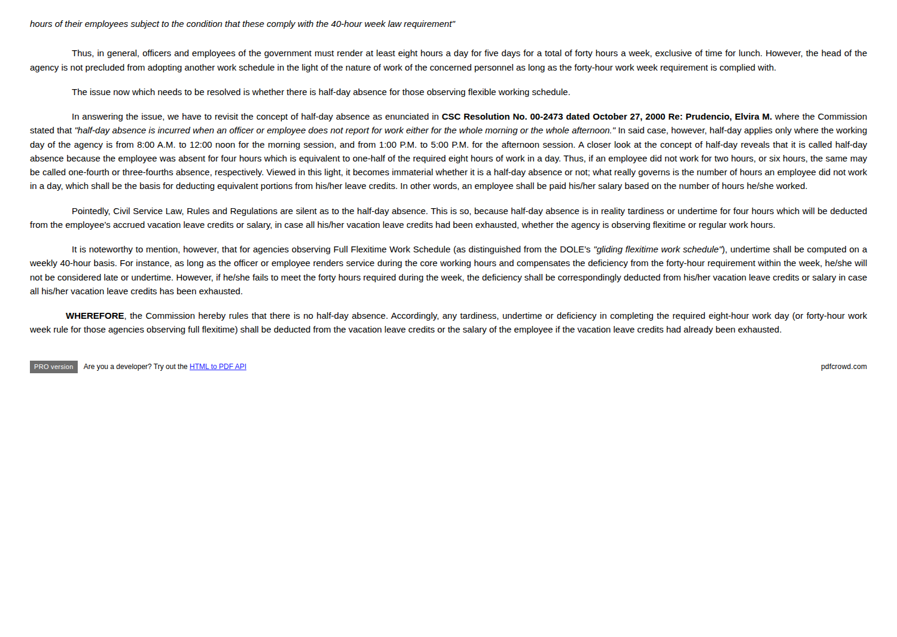hours of their employees subject to the condition that these comply with the 40-hour week law requirement"
Thus, in general, officers and employees of the government must render at least eight hours a day for five days for a total of forty hours a week, exclusive of time for lunch. However, the head of the agency is not precluded from adopting another work schedule in the light of the nature of work of the concerned personnel as long as the forty-hour work week requirement is complied with.
The issue now which needs to be resolved is whether there is half-day absence for those observing flexible working schedule.
In answering the issue, we have to revisit the concept of half-day absence as enunciated in CSC Resolution No. 00-2473 dated October 27, 2000 Re: Prudencio, Elvira M. where the Commission stated that "half-day absence is incurred when an officer or employee does not report for work either for the whole morning or the whole afternoon." In said case, however, half-day applies only where the working day of the agency is from 8:00 A.M. to 12:00 noon for the morning session, and from 1:00 P.M. to 5:00 P.M. for the afternoon session. A closer look at the concept of half-day reveals that it is called half-day absence because the employee was absent for four hours which is equivalent to one-half of the required eight hours of work in a day. Thus, if an employee did not work for two hours, or six hours, the same may be called one-fourth or three-fourths absence, respectively. Viewed in this light, it becomes immaterial whether it is a half-day absence or not; what really governs is the number of hours an employee did not work in a day, which shall be the basis for deducting equivalent portions from his/her leave credits. In other words, an employee shall be paid his/her salary based on the number of hours he/she worked.
Pointedly, Civil Service Law, Rules and Regulations are silent as to the half-day absence. This is so, because half-day absence is in reality tardiness or undertime for four hours which will be deducted from the employee’s accrued vacation leave credits or salary, in case all his/her vacation leave credits had been exhausted, whether the agency is observing flexitime or regular work hours.
It is noteworthy to mention, however, that for agencies observing Full Flexitime Work Schedule (as distinguished from the DOLE’s "gliding flexitime work schedule"), undertime shall be computed on a weekly 40-hour basis. For instance, as long as the officer or employee renders service during the core working hours and compensates the deficiency from the forty-hour requirement within the week, he/she will not be considered late or undertime. However, if he/she fails to meet the forty hours required during the week, the deficiency shall be correspondingly deducted from his/her vacation leave credits or salary in case all his/her vacation leave credits has been exhausted.
WHEREFORE, the Commission hereby rules that there is no half-day absence. Accordingly, any tardiness, undertime or deficiency in completing the required eight-hour work day (or forty-hour work week rule for those agencies observing full flexitime) shall be deducted from the vacation leave credits or the salary of the employee if the vacation leave credits had already been exhausted.
PRO version Are you a developer? Try out the HTML to PDF API
pdfcrowd.com